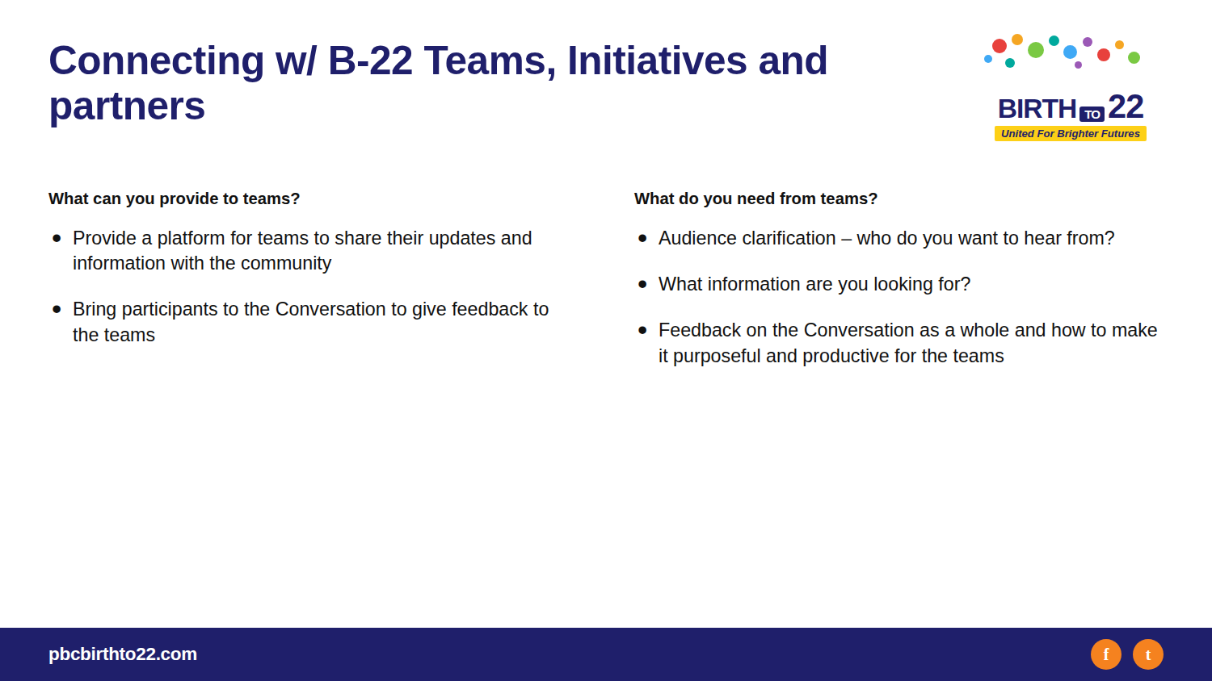Connecting w/ B-22 Teams, Initiatives and partners
BIRTH TO 22
United For Brighter Futures
What can you provide to teams?
Provide a platform for teams to share their updates and information with the community
Bring participants to the Conversation to give feedback to the teams
What do you need from teams?
Audience clarification – who do you want to hear from?
What information are you looking for?
Feedback on the Conversation as a whole and how to make it purposeful and productive for the teams
pbcbirthto22.com
f t